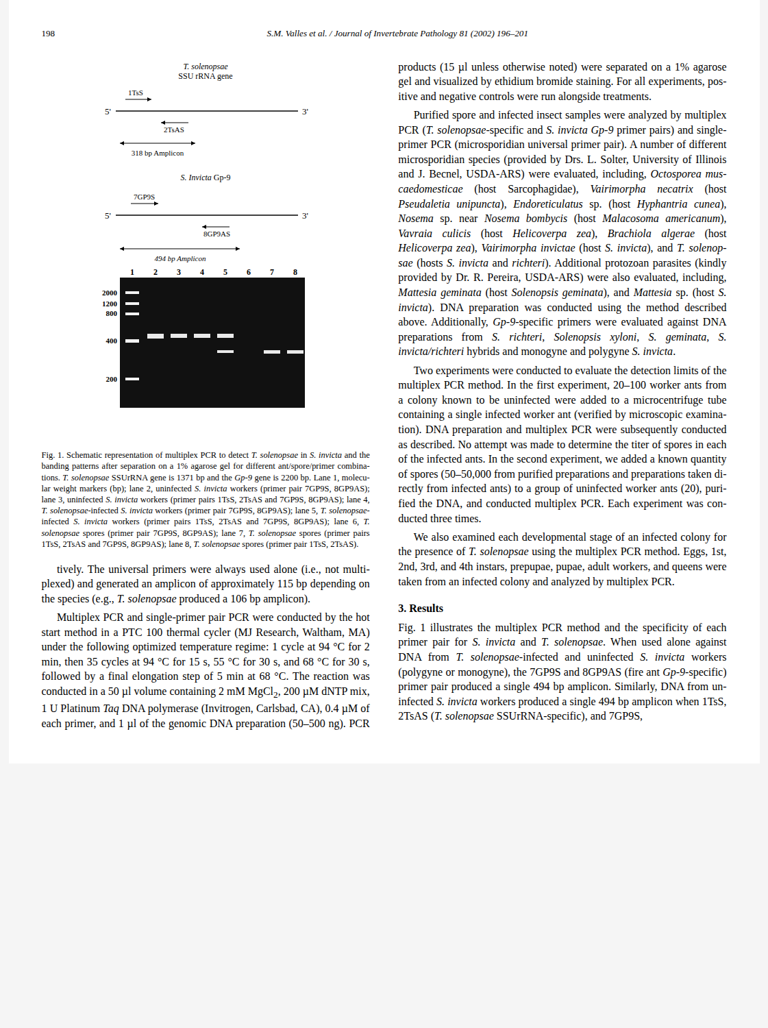198 S.M. Valles et al. / Journal of Invertebrate Pathology 81 (2002) 196–201
T. solenopsae SSU rRNA gene 1TsS 5' 3' 2TsAS 318 bp Amplicon S. Invicta Gp-9 7GP9S 5' 3' 8GP9AS 494 bp Amplicon 1 2 3 4 5 6 7 8 2000 1200 800 400 200
Fig. 1. Schematic representation of multiplex PCR to detect T. solenopsae in S. invicta and the banding patterns after separation on a 1% agarose gel for different ant/spore/primer combinations. T. solenopsae SSUrRNA gene is 1371 bp and the Gp-9 gene is 2200 bp. Lane 1, molecular weight markers (bp); lane 2, uninfected S. invicta workers (primer pair 7GP9S, 8GP9AS); lane 3, uninfected S. invicta workers (primer pairs 1TsS, 2TsAS and 7GP9S, 8GP9AS); lane 4, T. solenopsae-infected S. invicta workers (primer pair 7GP9S, 8GP9AS); lane 5, T. solenopsae-infected S. invicta workers (primer pairs 1TsS, 2TsAS and 7GP9S, 8GP9AS); lane 6, T. solenopsae spores (primer pair 7GP9S, 8GP9AS); lane 7, T. solenopsae spores (primer pairs 1TsS, 2TsAS and 7GP9S, 8GP9AS); lane 8, T. solenopsae spores (primer pair 1TsS, 2TsAS).
tively. The universal primers were always used alone (i.e., not multiplexed) and generated an amplicon of approximately 115 bp depending on the species (e.g., T. solenopsae produced a 106 bp amplicon).
Multiplex PCR and single-primer pair PCR were conducted by the hot start method in a PTC 100 thermal cycler (MJ Research, Waltham, MA) under the following optimized temperature regime: 1 cycle at 94 °C for 2 min, then 35 cycles at 94 °C for 15 s, 55 °C for 30 s, and 68 °C for 30 s, followed by a final elongation step of 5 min at 68 °C. The reaction was conducted in a 50 µl volume containing 2 mM MgCl2, 200 µM dNTP mix, 1 U Platinum Taq DNA polymerase (Invitrogen, Carlsbad, CA), 0.4 µM of each primer, and 1 µl of the genomic DNA preparation (50–500 ng). PCR products (15 µl unless otherwise noted) were separated on a 1% agarose gel and visualized by ethidium bromide staining. For all experiments, positive and negative controls were run alongside treatments.
Purified spore and infected insect samples were analyzed by multiplex PCR (T. solenopsae-specific and S. invicta Gp-9 primer pairs) and single-primer PCR (microsporidian universal primer pair). A number of different microsporidian species (provided by Drs. L. Solter, University of Illinois and J. Becnel, USDA-ARS) were evaluated, including, Octosporea muscaedomesticae (host Sarcophagidae), Vairimorpha necatrix (host Pseudaletia unipuncta), Endoreticulatus sp. (host Hyphantria cunea), Nosema sp. near Nosema bombycis (host Malacosoma americanum), Vavraia culicis (host Helicoverpa zea), Brachiola algerae (host Helicoverpa zea), Vairimorpha invictae (host S. invicta), and T. solenopsae (hosts S. invicta and richteri). Additional protozoan parasites (kindly provided by Dr. R. Pereira, USDA-ARS) were also evaluated, including, Mattesia geminata (host Solenopsis geminata), and Mattesia sp. (host S. invicta). DNA preparation was conducted using the method described above. Additionally, Gp-9-specific primers were evaluated against DNA preparations from S. richteri, Solenopsis xyloni, S. geminata, S. invicta/richteri hybrids and monogyne and polygyne S. invicta.
Two experiments were conducted to evaluate the detection limits of the multiplex PCR method. In the first experiment, 20–100 worker ants from a colony known to be uninfected were added to a microcentrifuge tube containing a single infected worker ant (verified by microscopic examination). DNA preparation and multiplex PCR were subsequently conducted as described. No attempt was made to determine the titer of spores in each of the infected ants. In the second experiment, we added a known quantity of spores (50–50,000 from purified preparations and preparations taken directly from infected ants) to a group of uninfected worker ants (20), purified the DNA, and conducted multiplex PCR. Each experiment was conducted three times.
We also examined each developmental stage of an infected colony for the presence of T. solenopsae using the multiplex PCR method. Eggs, 1st, 2nd, 3rd, and 4th instars, prepupae, pupae, adult workers, and queens were taken from an infected colony and analyzed by multiplex PCR.
3. Results
Fig. 1 illustrates the multiplex PCR method and the specificity of each primer pair for S. invicta and T. solenopsae. When used alone against DNA from T. solenopsae-infected and uninfected S. invicta workers (polygyne or monogyne), the 7GP9S and 8GP9AS (fire ant Gp-9-specific) primer pair produced a single 494 bp amplicon. Similarly, DNA from uninfected S. invicta workers produced a single 494 bp amplicon when 1TsS, 2TsAS (T. solenopsae SSUrRNA-specific), and 7GP9S,